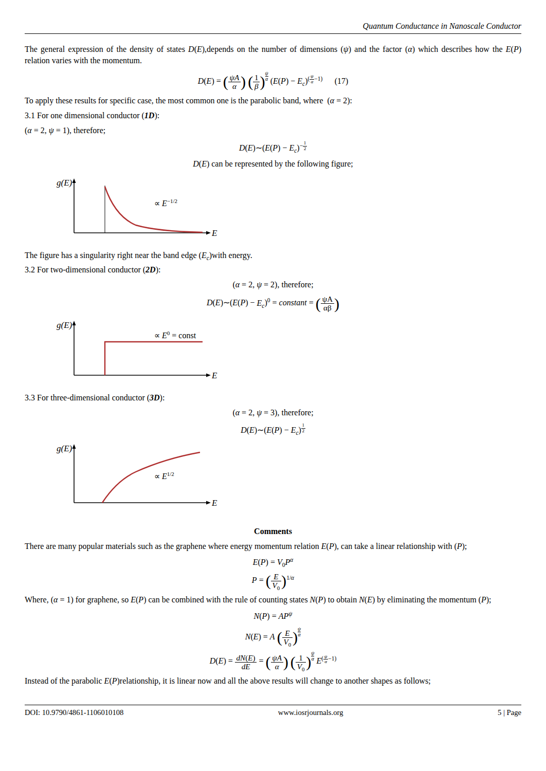Quantum Conductance in Nanoscale Conductor
The general expression of the density of states D(E),depends on the number of dimensions (ψ) and the factor (α) which describes how the E(P) relation varies with the momentum.
D(E) = (ψA α) (1 β) ψα (E(P) − Ec)(ψα−1) (17)
To apply these results for specific case, the most common one is the parabolic band, where (α = 2):
3.1 For one dimensional conductor (1D):
(α = 2, ψ = 1), therefore;
D(E)∼(E(P) − Ec)−12
D(E) can be represented by the following figure;
g(E) E ∝ E−1/2
The figure has a singularity right near the band edge (Ec)with energy.
3.2 For two-dimensional conductor (2D):
(α = 2, ψ = 2), therefore;
D(E)∼(E(P) − Ec)0 = constant = (ψA αβ)
g(E) E ∝ E0 = const
3.3 For three-dimensional conductor (3D):
(α = 2, ψ = 3), therefore;
D(E)∼(E(P) − Ec)12
g(E) E ∝ E1/2
Comments
There are many popular materials such as the graphene where energy momentum relation E(P), can take a linear relationship with (P);
E(P) = V0Pα
P = (EV0)1/α
Where, (α = 1) for graphene, so E(P) can be combined with the rule of counting states N(P) to obtain N(E) by eliminating the momentum (P);
N(P) = APψ
N(E) = A (EV0) ψα
D(E) = dN(E) dE = (ψA α) (1 V0) ψα E(ψα−1)
Instead of the parabolic E(P)relationship, it is linear now and all the above results will change to another shapes as follows;
DOI: 10.9790/4861-1106010108 www.iosrjournals.org 5 | Page